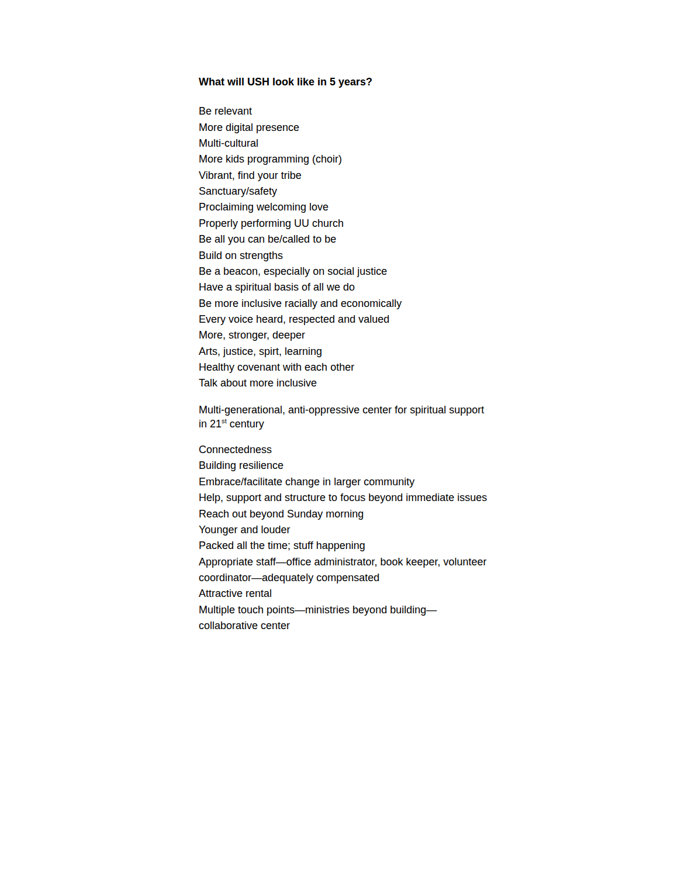What will USH look like in 5 years?
Be relevant
More digital presence
Multi-cultural
More kids programming (choir)
Vibrant, find your tribe
Sanctuary/safety
Proclaiming welcoming love
Properly performing UU church
Be all you can be/called to be
Build on strengths
Be a beacon, especially on social justice
Have a spiritual basis of all we do
Be more inclusive racially and economically
Every voice heard, respected and valued
More, stronger, deeper
Arts, justice, spirt, learning
Healthy covenant with each other
Talk about more inclusive
Multi-generational, anti-oppressive center for spiritual support in 21st century
Connectedness
Building resilience
Embrace/facilitate change in larger community
Help, support and structure to focus beyond immediate issues
Reach out beyond Sunday morning
Younger and louder
Packed all the time; stuff happening
Appropriate staff—office administrator, book keeper, volunteer coordinator—adequately compensated
Attractive rental
Multiple touch points—ministries beyond building—collaborative center